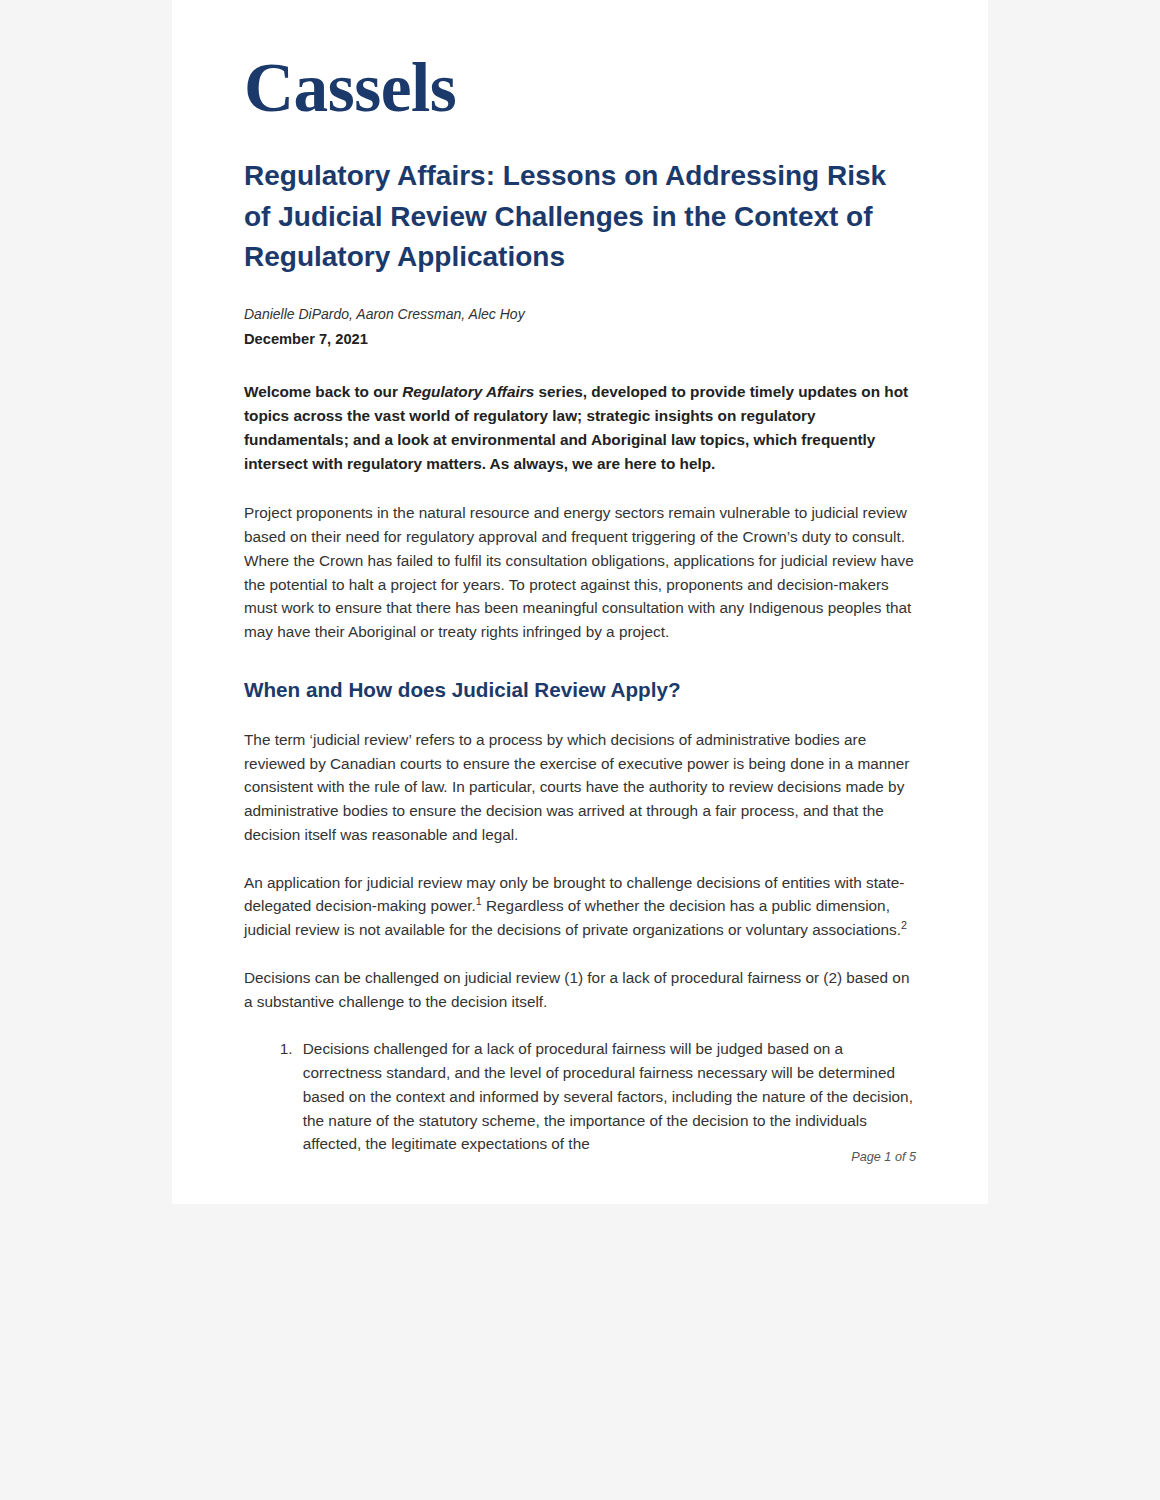Cassels
Regulatory Affairs: Lessons on Addressing Risk of Judicial Review Challenges in the Context of Regulatory Applications
Danielle DiPardo, Aaron Cressman, Alec Hoy
December 7, 2021
Welcome back to our Regulatory Affairs series, developed to provide timely updates on hot topics across the vast world of regulatory law; strategic insights on regulatory fundamentals; and a look at environmental and Aboriginal law topics, which frequently intersect with regulatory matters. As always, we are here to help.
Project proponents in the natural resource and energy sectors remain vulnerable to judicial review based on their need for regulatory approval and frequent triggering of the Crown’s duty to consult. Where the Crown has failed to fulfil its consultation obligations, applications for judicial review have the potential to halt a project for years. To protect against this, proponents and decision-makers must work to ensure that there has been meaningful consultation with any Indigenous peoples that may have their Aboriginal or treaty rights infringed by a project.
When and How does Judicial Review Apply?
The term ‘judicial review’ refers to a process by which decisions of administrative bodies are reviewed by Canadian courts to ensure the exercise of executive power is being done in a manner consistent with the rule of law. In particular, courts have the authority to review decisions made by administrative bodies to ensure the decision was arrived at through a fair process, and that the decision itself was reasonable and legal.
An application for judicial review may only be brought to challenge decisions of entities with state-delegated decision-making power.1 Regardless of whether the decision has a public dimension, judicial review is not available for the decisions of private organizations or voluntary associations.2
Decisions can be challenged on judicial review (1) for a lack of procedural fairness or (2) based on a substantive challenge to the decision itself.
Decisions challenged for a lack of procedural fairness will be judged based on a correctness standard, and the level of procedural fairness necessary will be determined based on the context and informed by several factors, including the nature of the decision, the nature of the statutory scheme, the importance of the decision to the individuals affected, the legitimate expectations of the
Page 1 of 5